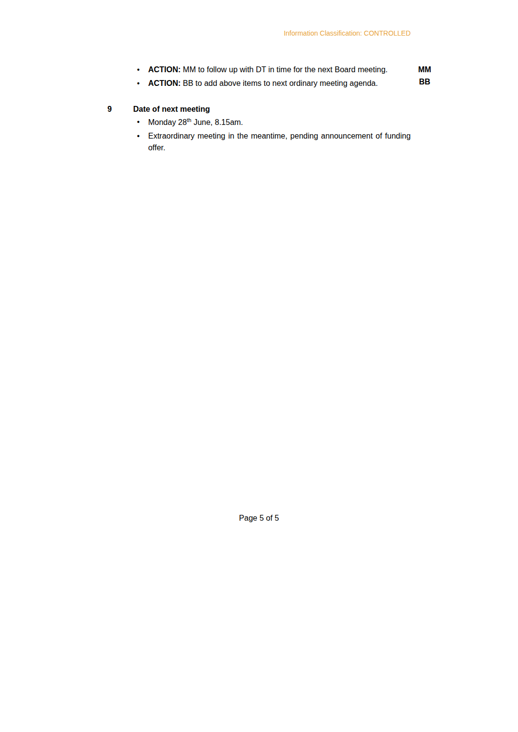Information Classification: CONTROLLED
MM BB
ACTION: MM to follow up with DT in time for the next Board meeting.
ACTION: BB to add above items to next ordinary meeting agenda.
9
Date of next meeting
Monday 28th June, 8.15am.
Extraordinary meeting in the meantime, pending announcement of funding offer.
Page 5 of 5